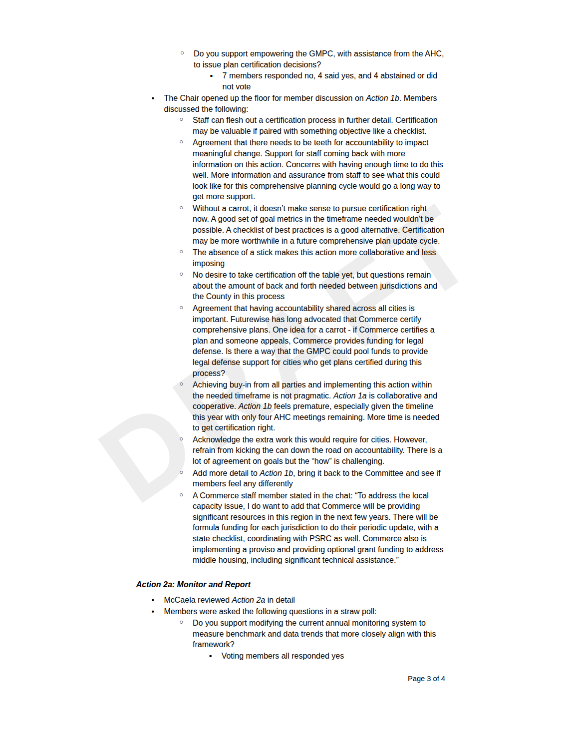DRAFT
Do you support empowering the GMPC, with assistance from the AHC, to issue plan certification decisions?
7 members responded no, 4 said yes, and 4 abstained or did not vote
The Chair opened up the floor for member discussion on Action 1b. Members discussed the following:
Staff can flesh out a certification process in further detail. Certification may be valuable if paired with something objective like a checklist.
Agreement that there needs to be teeth for accountability to impact meaningful change. Support for staff coming back with more information on this action. Concerns with having enough time to do this well. More information and assurance from staff to see what this could look like for this comprehensive planning cycle would go a long way to get more support.
Without a carrot, it doesn’t make sense to pursue certification right now. A good set of goal metrics in the timeframe needed wouldn’t be possible. A checklist of best practices is a good alternative. Certification may be more worthwhile in a future comprehensive plan update cycle.
The absence of a stick makes this action more collaborative and less imposing
No desire to take certification off the table yet, but questions remain about the amount of back and forth needed between jurisdictions and the County in this process
Agreement that having accountability shared across all cities is important. Futurewise has long advocated that Commerce certify comprehensive plans. One idea for a carrot - if Commerce certifies a plan and someone appeals, Commerce provides funding for legal defense. Is there a way that the GMPC could pool funds to provide legal defense support for cities who get plans certified during this process?
Achieving buy-in from all parties and implementing this action within the needed timeframe is not pragmatic. Action 1a is collaborative and cooperative. Action 1b feels premature, especially given the timeline this year with only four AHC meetings remaining. More time is needed to get certification right.
Acknowledge the extra work this would require for cities. However, refrain from kicking the can down the road on accountability. There is a lot of agreement on goals but the “how” is challenging.
Add more detail to Action 1b, bring it back to the Committee and see if members feel any differently
A Commerce staff member stated in the chat: “To address the local capacity issue, I do want to add that Commerce will be providing significant resources in this region in the next few years. There will be formula funding for each jurisdiction to do their periodic update, with a state checklist, coordinating with PSRC as well. Commerce also is implementing a proviso and providing optional grant funding to address middle housing, including significant technical assistance.”
Action 2a: Monitor and Report
McCaela reviewed Action 2a in detail
Members were asked the following questions in a straw poll:
Do you support modifying the current annual monitoring system to measure benchmark and data trends that more closely align with this framework?
Voting members all responded yes
Page 3 of 4